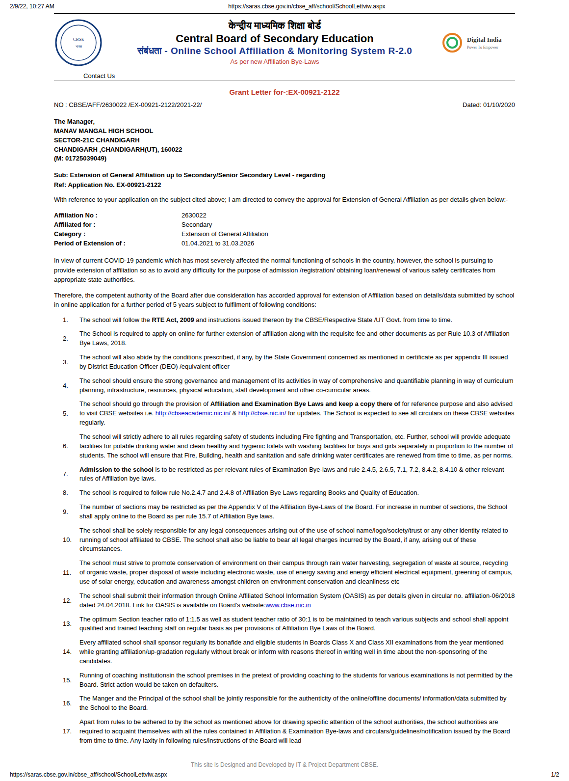2/9/22, 10:27 AM https://saras.cbse.gov.in/cbse_aff/school/SchoolLettviw.aspx
केन्द्रीय माध्यमिक शिक्षा बोर्ड
Central Board of Secondary Education
संबंधता - Online School Affiliation & Monitoring System R-2.0
As per new Affiliation Bye-Laws
Contact Us
Grant Letter for-:EX-00921-2122
NO : CBSE/AFF/2630022 /EX-00921-2122/2021-22/ Dated: 01/10/2020
The Manager,
MANAV MANGAL HIGH SCHOOL
SECTOR-21C CHANDIGARH
CHANDIGARH ,CHANDIGARH(UT), 160022
(M: 01725039049)
Sub: Extension of General Affiliation up to Secondary/Senior Secondary Level - regarding
Ref: Application No. EX-00921-2122
With reference to your application on the subject cited above; I am directed to convey the approval for Extension of General Affiliation as per details given below:-
| Affiliation No : | 2630022 |
| Affiliated for : | Secondary |
| Category : | Extension of General Affiliation |
| Period of Extension of : | 01.04.2021 to 31.03.2026 |
In view of current COVID-19 pandemic which has most severely affected the normal functioning of schools in the country, however, the school is pursuing to provide extension of affiliation so as to avoid any difficulty for the purpose of admission /registration/ obtaining loan/renewal of various safety certificates from appropriate state authorities.
Therefore, the competent authority of the Board after due consideration has accorded approval for extension of Affiliation based on details/data submitted by school in online application for a further period of 5 years subject to fulfilment of following conditions:
The school will follow the RTE Act, 2009 and instructions issued thereon by the CBSE/Respective State /UT Govt. from time to time.
The School is required to apply on online for further extension of affiliation along with the requisite fee and other documents as per Rule 10.3 of Affiliation Bye Laws, 2018.
The school will also abide by the conditions prescribed, if any, by the State Government concerned as mentioned in certificate as per appendix III issued by District Education Officer (DEO) /equivalent officer
The school should ensure the strong governance and management of its activities in way of comprehensive and quantifiable planning in way of curriculum planning, infrastructure, resources, physical education, staff development and other co-curricular areas.
The school should go through the provision of Affiliation and Examination Bye Laws and keep a copy there of for reference purpose and also advised to visit CBSE websites i.e. http://cbseacademic.nic.in/ & http://cbse.nic.in/ for updates. The School is expected to see all circulars on these CBSE websites regularly.
The school will strictly adhere to all rules regarding safety of students including Fire fighting and Transportation, etc. Further, school will provide adequate facilities for potable drinking water and clean healthy and hygienic toilets with washing facilities for boys and girls separately in proportion to the number of students. The school will ensure that Fire, Building, health and sanitation and safe drinking water certificates are renewed from time to time, as per norms.
Admission to the school is to be restricted as per relevant rules of Examination Bye-laws and rule 2.4.5, 2.6.5, 7.1, 7.2, 8.4.2, 8.4.10 & other relevant rules of Affiliation bye laws.
The school is required to follow rule No.2.4.7 and 2.4.8 of Affiliation Bye Laws regarding Books and Quality of Education.
The number of sections may be restricted as per the Appendix V of the Affiliation Bye-Laws of the Board. For increase in number of sections, the School shall apply online to the Board as per rule 15.7 of Affiliation Bye laws.
The school shall be solely responsible for any legal consequences arising out of the use of school name/logo/society/trust or any other identity related to running of school affiliated to CBSE. The school shall also be liable to bear all legal charges incurred by the Board, if any, arising out of these circumstances.
The school must strive to promote conservation of environment on their campus through rain water harvesting, segregation of waste at source, recycling of organic waste, proper disposal of waste including electronic waste, use of energy saving and energy efficient electrical equipment, greening of campus, use of solar energy, education and awareness amongst children on environment conservation and cleanliness etc
The school shall submit their information through Online Affiliated School Information System (OASIS) as per details given in circular no. affiliation-06/2018 dated 24.04.2018. Link for OASIS is available on Board’s website:www.cbse.nic.in
The optimum Section teacher ratio of 1:1.5 as well as student teacher ratio of 30:1 is to be maintained to teach various subjects and school shall appoint qualified and trained teaching staff on regular basis as per provisions of Affiliation Bye Laws of the Board.
Every affiliated school shall sponsor regularly its bonafide and eligible students in Boards Class X and Class XII examinations from the year mentioned while granting affiliation/up-gradation regularly without break or inform with reasons thereof in writing well in time about the non-sponsoring of the candidates.
Running of coaching institutionsin the school premises in the pretext of providing coaching to the students for various examinations is not permitted by the Board. Strict action would be taken on defaulters.
The Manger and the Principal of the school shall be jointly responsible for the authenticity of the online/offline documents/ information/data submitted by the School to the Board.
Apart from rules to be adhered to by the school as mentioned above for drawing specific attention of the school authorities, the school authorities are required to acquaint themselves with all the rules contained in Affiliation & Examination Bye-laws and circulars/guidelines/notification issued by the Board from time to time. Any laxity in following rules/instructions of the Board will lead
This site is Designed and Developed by IT & Project Department CBSE.
https://saras.cbse.gov.in/cbse_aff/school/SchoolLettviw.aspx 1/2